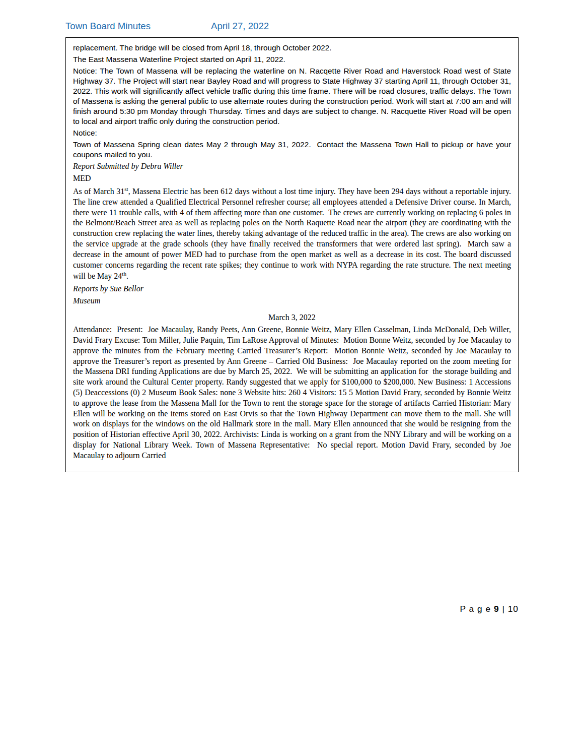Town Board Minutes April 27, 2022
replacement. The bridge will be closed from April 18, through October 2022.
The East Massena Waterline Project started on April 11, 2022.
Notice: The Town of Massena will be replacing the waterline on N. Racqette River Road and Haverstock Road west of State Highway 37. The Project will start near Bayley Road and will progress to State Highway 37 starting April 11, through October 31, 2022. This work will significantly affect vehicle traffic during this time frame. There will be road closures, traffic delays. The Town of Massena is asking the general public to use alternate routes during the construction period. Work will start at 7:00 am and will finish around 5:30 pm Monday through Thursday. Times and days are subject to change. N. Racquette River Road will be open to local and airport traffic only during the construction period.
Notice:
Town of Massena Spring clean dates May 2 through May 31, 2022. Contact the Massena Town Hall to pickup or have your coupons mailed to you.
Report Submitted by Debra Willer
MED
As of March 31st, Massena Electric has been 612 days without a lost time injury. They have been 294 days without a reportable injury. The line crew attended a Qualified Electrical Personnel refresher course; all employees attended a Defensive Driver course. In March, there were 11 trouble calls, with 4 of them affecting more than one customer. The crews are currently working on replacing 6 poles in the Belmont/Beach Street area as well as replacing poles on the North Raquette Road near the airport (they are coordinating with the construction crew replacing the water lines, thereby taking advantage of the reduced traffic in the area). The crews are also working on the service upgrade at the grade schools (they have finally received the transformers that were ordered last spring). March saw a decrease in the amount of power MED had to purchase from the open market as well as a decrease in its cost. The board discussed customer concerns regarding the recent rate spikes; they continue to work with NYPA regarding the rate structure. The next meeting will be May 24th.
Reports by Sue Bellor
Museum
March 3, 2022
Attendance: Present: Joe Macaulay, Randy Peets, Ann Greene, Bonnie Weitz, Mary Ellen Casselman, Linda McDonald, Deb Willer, David Frary Excuse: Tom Miller, Julie Paquin, Tim LaRose Approval of Minutes: Motion Bonne Weitz, seconded by Joe Macaulay to approve the minutes from the February meeting Carried Treasurer’s Report: Motion Bonnie Weitz, seconded by Joe Macaulay to approve the Treasurer’s report as presented by Ann Greene – Carried Old Business: Joe Macaulay reported on the zoom meeting for the Massena DRI funding Applications are due by March 25, 2022. We will be submitting an application for the storage building and site work around the Cultural Center property. Randy suggested that we apply for $100,000 to $200,000. New Business: 1 Accessions (5) Deaccessions (0) 2 Museum Book Sales: none 3 Website hits: 260 4 Visitors: 15 5 Motion David Frary, seconded by Bonnie Weitz to approve the lease from the Massena Mall for the Town to rent the storage space for the storage of artifacts Carried Historian: Mary Ellen will be working on the items stored on East Orvis so that the Town Highway Department can move them to the mall. She will work on displays for the windows on the old Hallmark store in the mall. Mary Ellen announced that she would be resigning from the position of Historian effective April 30, 2022. Archivists: Linda is working on a grant from the NNY Library and will be working on a display for National Library Week. Town of Massena Representative: No special report. Motion David Frary, seconded by Joe Macaulay to adjourn Carried
P a g e 9 | 10